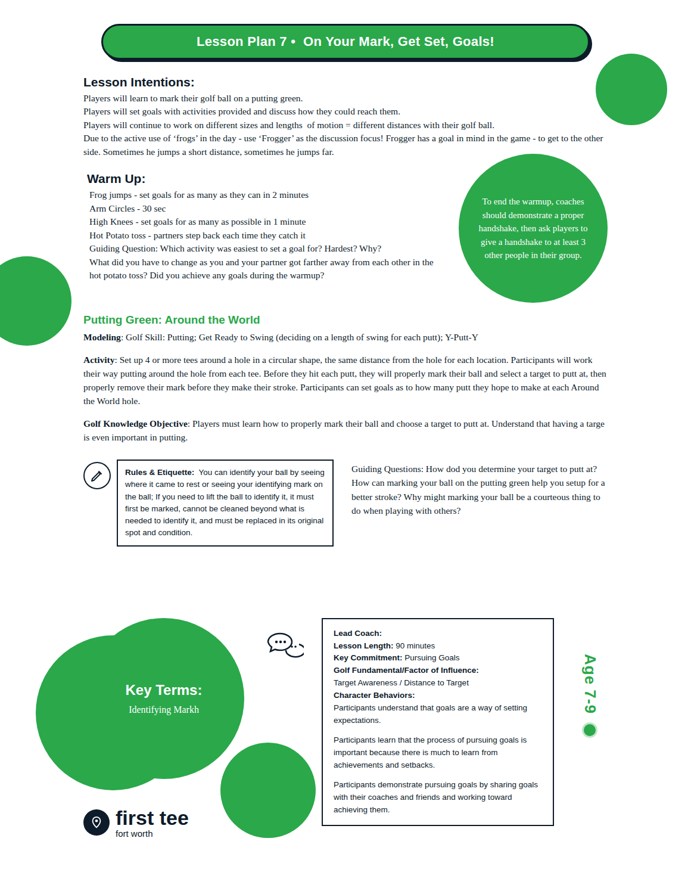Lesson Plan 7 • On Your Mark, Get Set, Goals!
Lesson Intentions:
Players will learn to mark their golf ball on a putting green.
Players will set goals with activities provided and discuss how they could reach them.
Players will continue to work on different sizes and lengths of motion = different distances with their golf ball.
Due to the active use of ‘frogs’ in the day - use ‘Frogger’ as the discussion focus! Frogger has a goal in mind in the game - to get to the other side. Sometimes he jumps a short distance, sometimes he jumps far.
Warm Up:
Frog jumps - set goals for as many as they can in 2 minutes
Arm Circles - 30 sec
High Knees - set goals for as many as possible in 1 minute
Hot Potato toss - partners step back each time they catch it
Guiding Question: Which activity was easiest to set a goal for? Hardest? Why?
What did you have to change as you and your partner got farther away from each other in the hot potato toss? Did you achieve any goals during the warmup?
To end the warmup, coaches should demonstrate a proper handshake, then ask players to give a handshake to at least 3 other people in their group.
Putting Green: Around the World
Modeling: Golf Skill: Putting; Get Ready to Swing (deciding on a length of swing for each putt); Y-Putt-Y
Activity: Set up 4 or more tees around a hole in a circular shape, the same distance from the hole for each location. Participants will work their way putting around the hole from each tee. Before they hit each putt, they will properly mark their ball and select a target to putt at, then properly remove their mark before they make their stroke. Participants can set goals as to how many putt they hope to make at each Around the World hole.
Golf Knowledge Objective: Players must learn how to properly mark their ball and choose a target to putt at. Understand that having a targe is even important in putting.
Rules & Etiquette: You can identify your ball by seeing where it came to rest or seeing your identifying mark on the ball; If you need to lift the ball to identify it, it must first be marked, cannot be cleaned beyond what is needed to identify it, and must be replaced in its original spot and condition.
Guiding Questions: How dod you determine your target to putt at? How can marking your ball on the putting green help you setup for a better stroke? Why might marking your ball be a courteous thing to do when playing with others?
Key Terms:
Identifying Markh
Lead Coach:
Lesson Length: 90 minutes
Key Commitment: Pursuing Goals
Golf Fundamental/Factor of Influence:
Target Awareness / Distance to Target
Character Behaviors:
Participants understand that goals are a way of setting expectations.
Participants learn that the process of pursuing goals is important because there is much to learn from achievements and setbacks.
Participants demonstrate pursuing goals by sharing goals with their coaches and friends and working toward achieving them.
Age 7-9
first tee fort worth